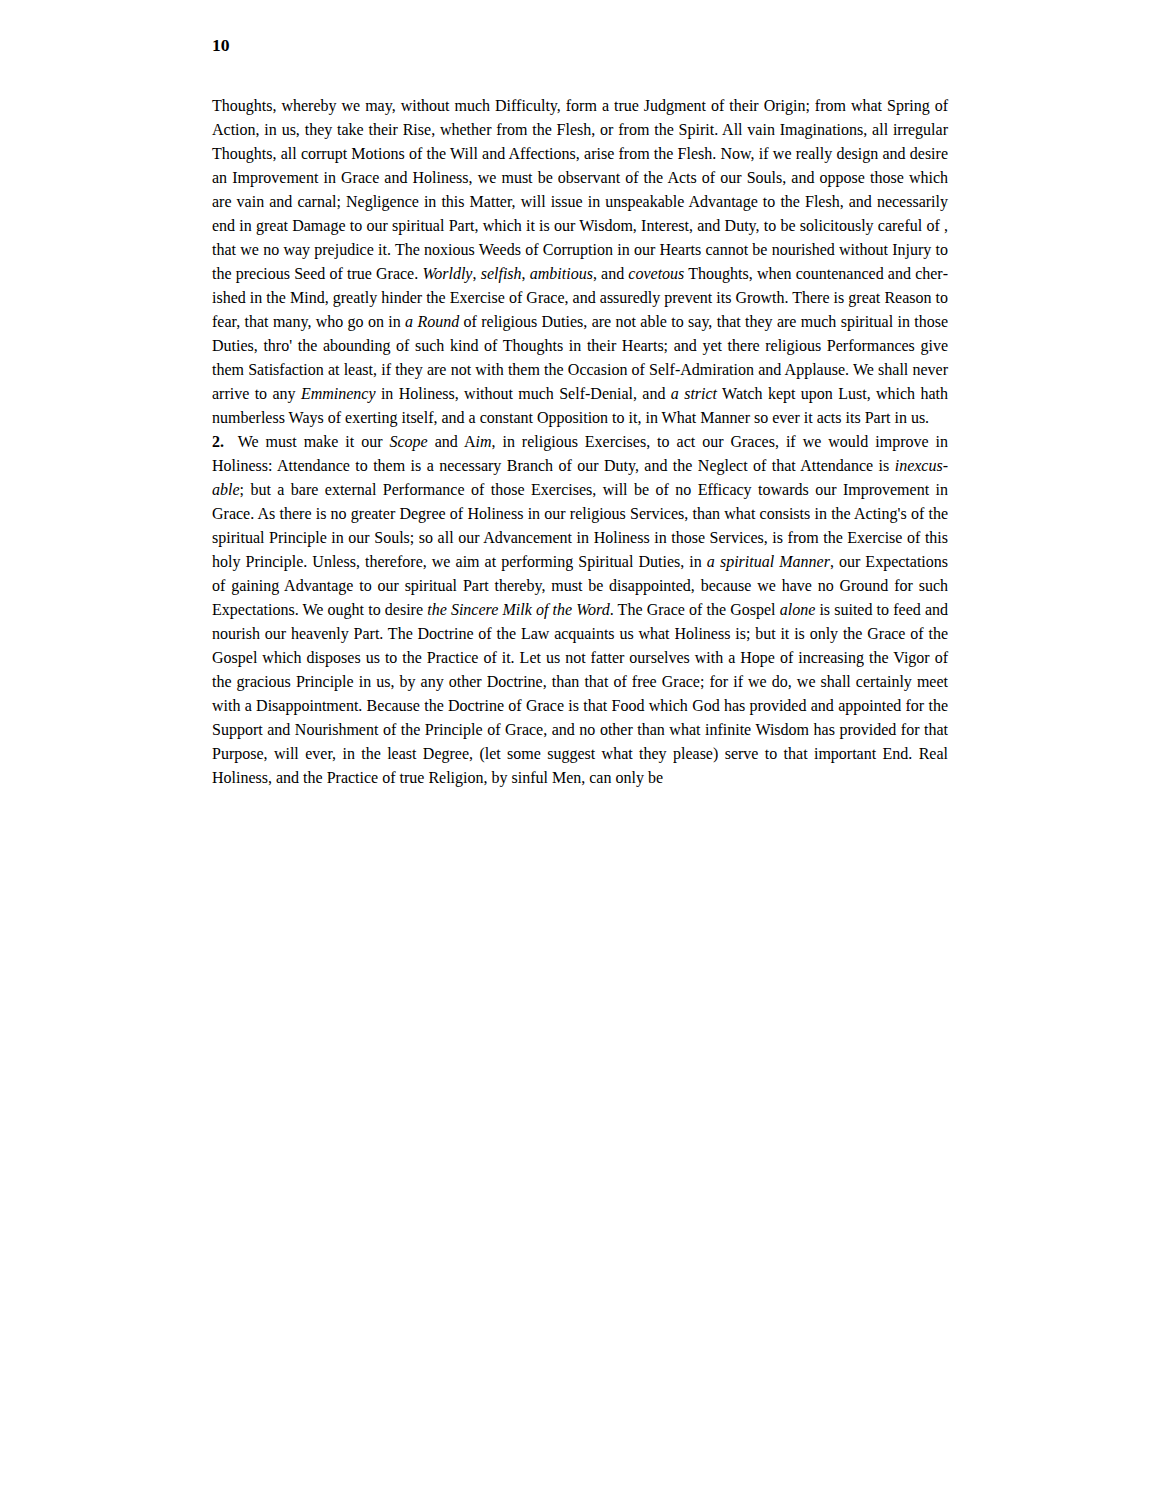10
Thoughts, whereby we may, without much Difficulty, form a true Judgment of their Origin; from what Spring of Action, in us, they take their Rise, whether from the Flesh, or from the Spirit. All vain Imaginations, all irregular Thoughts, all corrupt Motions of the Will and Affections, arise from the Flesh. Now, if we really design and desire an Improvement in Grace and Holiness, we must be observant of the Acts of our Souls, and oppose those which are vain and carnal; Negligence in this Matter, will issue in unspeakable Advantage to the Flesh, and necessarily end in great Damage to our spiritual Part, which it is our Wisdom, Interest, and Duty, to be solicitously careful of , that we no way prejudice it. The noxious Weeds of Corruption in our Hearts cannot be nourished without Injury to the precious Seed of true Grace. Worldly, selfish, ambitious, and covetous Thoughts, when countenanced and cherished in the Mind, greatly hinder the Exercise of Grace, and assuredly prevent its Growth. There is great Reason to fear, that many, who go on in a Round of religious Duties, are not able to say, that they are much spiritual in those Duties, thro' the abounding of such kind of Thoughts in their Hearts; and yet there religious Performances give them Satisfaction at least, if they are not with them the Occasion of Self-Admiration and Applause. We shall never arrive to any Emminency in Holiness, without much Self-Denial, and a strict Watch kept upon Lust, which hath numberless Ways of exerting itself, and a constant Opposition to it, in What Manner so ever it acts its Part in us.
2. We must make it our Scope and Aim, in religious Exercises, to act our Graces, if we would improve in Holiness: Attendance to them is a necessary Branch of our Duty, and the Neglect of that Attendance is inexcusable; but a bare external Performance of those Exercises, will be of no Efficacy towards our Improvement in Grace. As there is no greater Degree of Holiness in our religious Services, than what consists in the Acting's of the spiritual Principle in our Souls; so all our Advancement in Holiness in those Services, is from the Exercise of this holy Principle. Unless, therefore, we aim at performing Spiritual Duties, in a spiritual Manner, our Expectations of gaining Advantage to our spiritual Part thereby, must be disappointed, because we have no Ground for such Expectations. We ought to desire the Sincere Milk of the Word. The Grace of the Gospel alone is suited to feed and nourish our heavenly Part. The Doctrine of the Law acquaints us what Holiness is; but it is only the Grace of the Gospel which disposes us to the Practice of it. Let us not fatter ourselves with a Hope of increasing the Vigor of the gracious Principle in us, by any other Doctrine, than that of free Grace; for if we do, we shall certainly meet with a Disappointment. Because the Doctrine of Grace is that Food which God has provided and appointed for the Support and Nourishment of the Principle of Grace, and no other than what infinite Wisdom has provided for that Purpose, will ever, in the least Degree, (let some suggest what they please) serve to that important End. Real Holiness, and the Practice of true Religion, by sinful Men, can only be